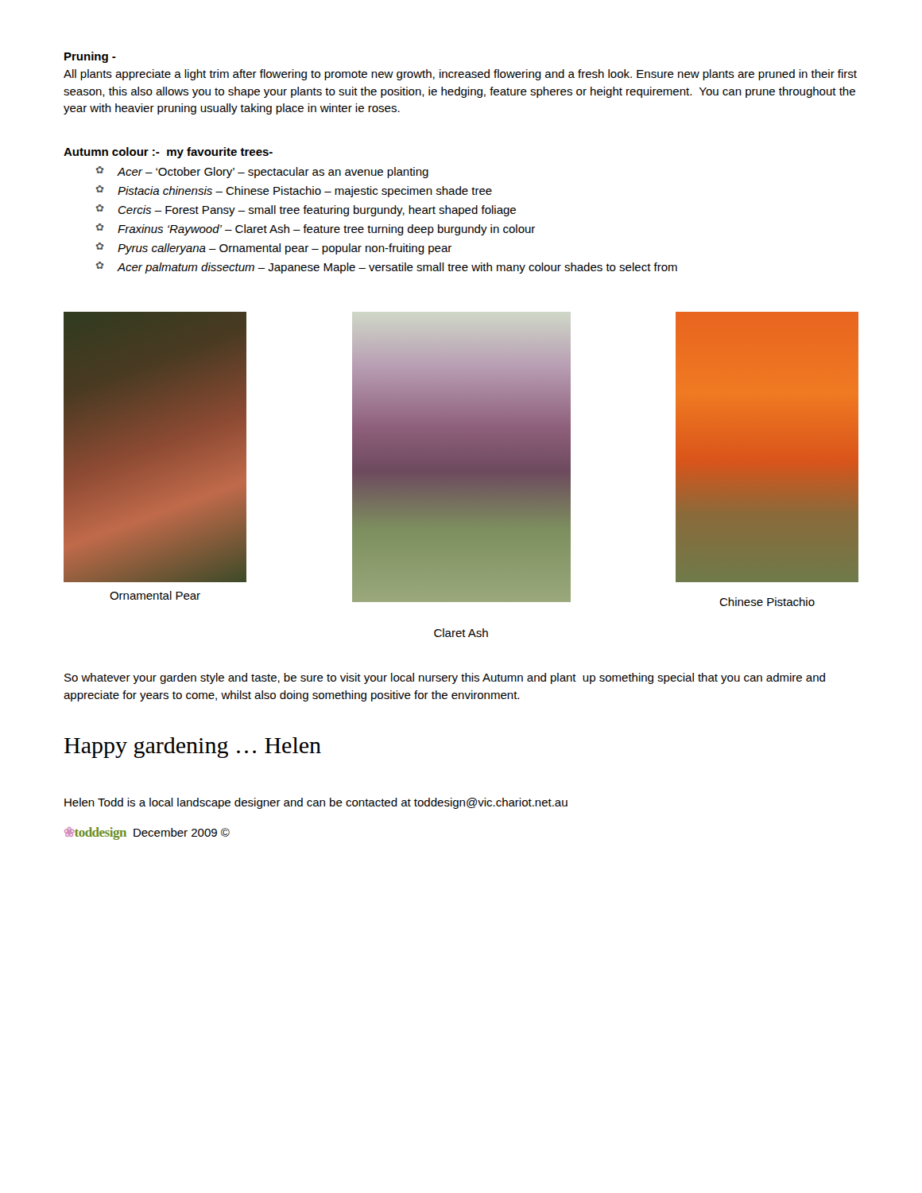Pruning -
All plants appreciate a light trim after flowering to promote new growth, increased flowering and a fresh look. Ensure new plants are pruned in their first season, this also allows you to shape your plants to suit the position, ie hedging, feature spheres or height requirement. You can prune throughout the year with heavier pruning usually taking place in winter ie roses.
Autumn colour :- my favourite trees-
Acer – ‘October Glory’ – spectacular as an avenue planting
Pistacia chinensis – Chinese Pistachio – majestic specimen shade tree
Cercis – Forest Pansy – small tree featuring burgundy, heart shaped foliage
Fraxinus ‘Raywood’ – Claret Ash – feature tree turning deep burgundy in colour
Pyrus calleryana – Ornamental pear – popular non-fruiting pear
Acer palmatum dissectum – Japanese Maple – versatile small tree with many colour shades to select from
Ornamental Pear
Claret Ash
Chinese Pistachio
So whatever your garden style and taste, be sure to visit your local nursery this Autumn and plant up something special that you can admire and appreciate for years to come, whilst also doing something positive for the environment.
Happy gardening … Helen
Helen Todd is a local landscape designer and can be contacted at toddesign@vic.chariot.net.au
❀toddesign December 2009 ©